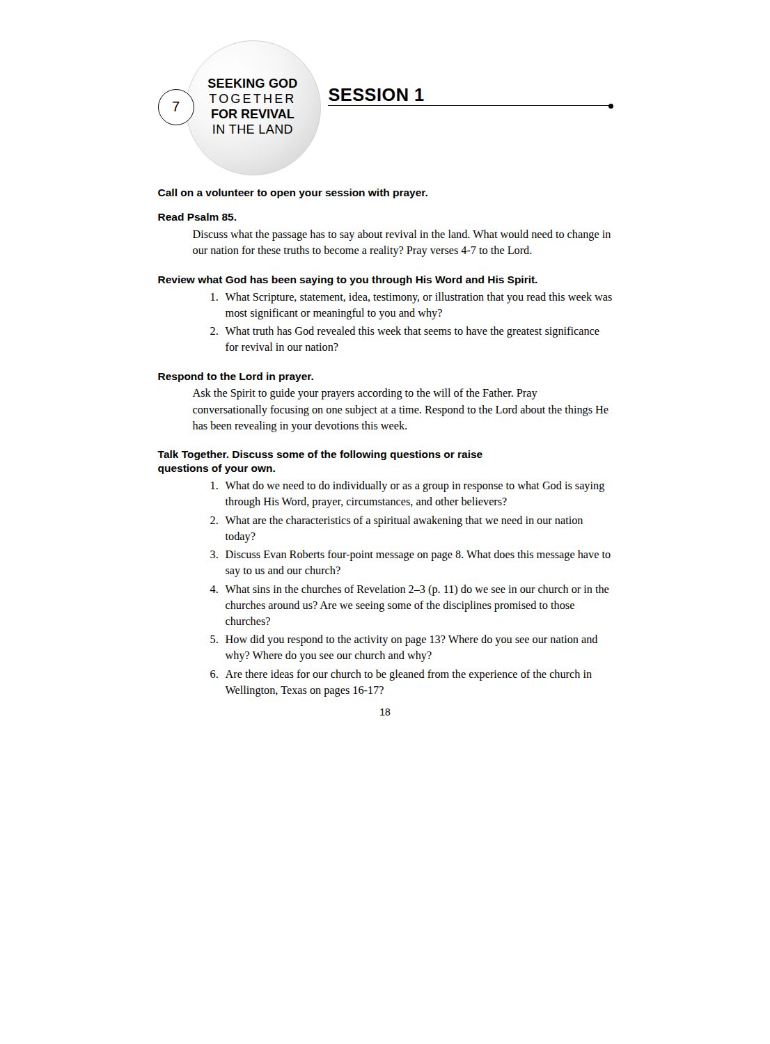SEEKING GOD
TOGETHER
FOR REVIVAL
IN THE LAND
7
SESSION 1
Call on a volunteer to open your session with prayer.
Read Psalm 85.
Discuss what the passage has to say about revival in the land. What would need to change in our nation for these truths to become a reality? Pray verses 4-7 to the Lord.
Review what God has been saying to you through His Word and His Spirit.
What Scripture, statement, idea, testimony, or illustration that you read this week was most significant or meaningful to you and why?
What truth has God revealed this week that seems to have the greatest significance for revival in our nation?
Respond to the Lord in prayer.
Ask the Spirit to guide your prayers according to the will of the Father. Pray conversationally focusing on one subject at a time. Respond to the Lord about the things He has been revealing in your devotions this week.
Talk Together. Discuss some of the following questions or raise
questions of your own.
What do we need to do individually or as a group in response to what God is saying through His Word, prayer, circumstances, and other believers?
What are the characteristics of a spiritual awakening that we need in our nation today?
Discuss Evan Roberts four-point message on page 8. What does this message have to say to us and our church?
What sins in the churches of Revelation 2–3 (p. 11) do we see in our church or in the churches around us? Are we seeing some of the disciplines promised to those churches?
How did you respond to the activity on page 13? Where do you see our nation and why? Where do you see our church and why?
Are there ideas for our church to be gleaned from the experience of the church in Wellington, Texas on pages 16-17?
18